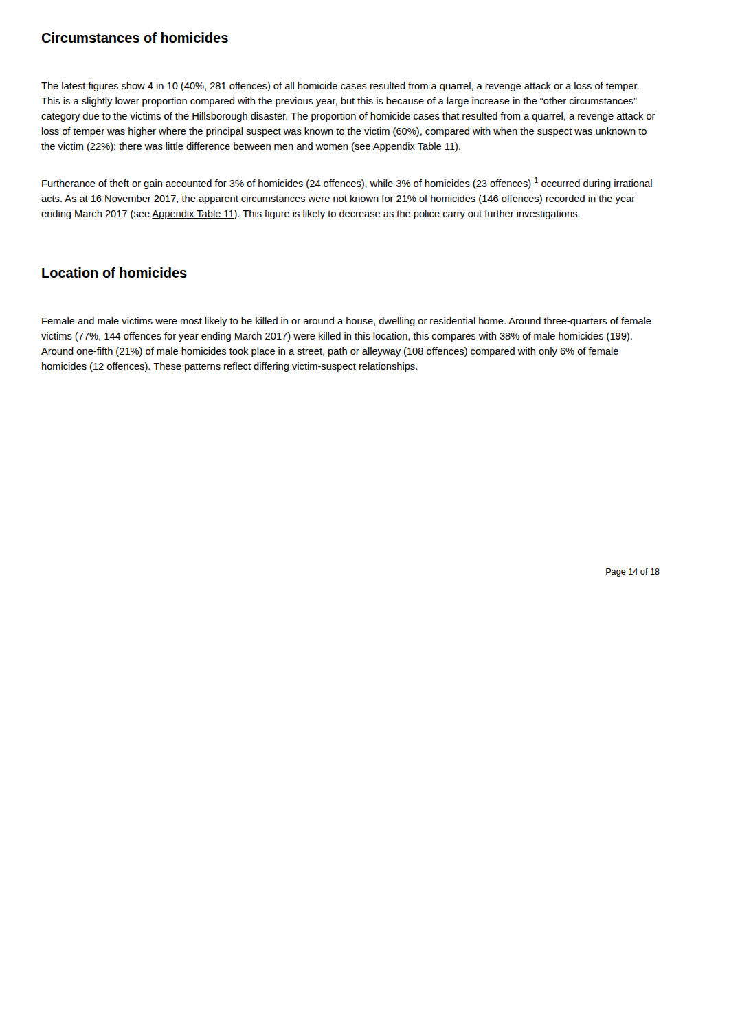Circumstances of homicides
The latest figures show 4 in 10 (40%, 281 offences) of all homicide cases resulted from a quarrel, a revenge attack or a loss of temper. This is a slightly lower proportion compared with the previous year, but this is because of a large increase in the “other circumstances” category due to the victims of the Hillsborough disaster. The proportion of homicide cases that resulted from a quarrel, a revenge attack or loss of temper was higher where the principal suspect was known to the victim (60%), compared with when the suspect was unknown to the victim (22%); there was little difference between men and women (see Appendix Table 11).
Furtherance of theft or gain accounted for 3% of homicides (24 offences), while 3% of homicides (23 offences) 1 occurred during irrational acts. As at 16 November 2017, the apparent circumstances were not known for 21% of homicides (146 offences) recorded in the year ending March 2017 (see Appendix Table 11). This figure is likely to decrease as the police carry out further investigations.
Location of homicides
Female and male victims were most likely to be killed in or around a house, dwelling or residential home. Around three-quarters of female victims (77%, 144 offences for year ending March 2017) were killed in this location, this compares with 38% of male homicides (199). Around one-fifth (21%) of male homicides took place in a street, path or alleyway (108 offences) compared with only 6% of female homicides (12 offences). These patterns reflect differing victim-suspect relationships.
Page 14 of 18